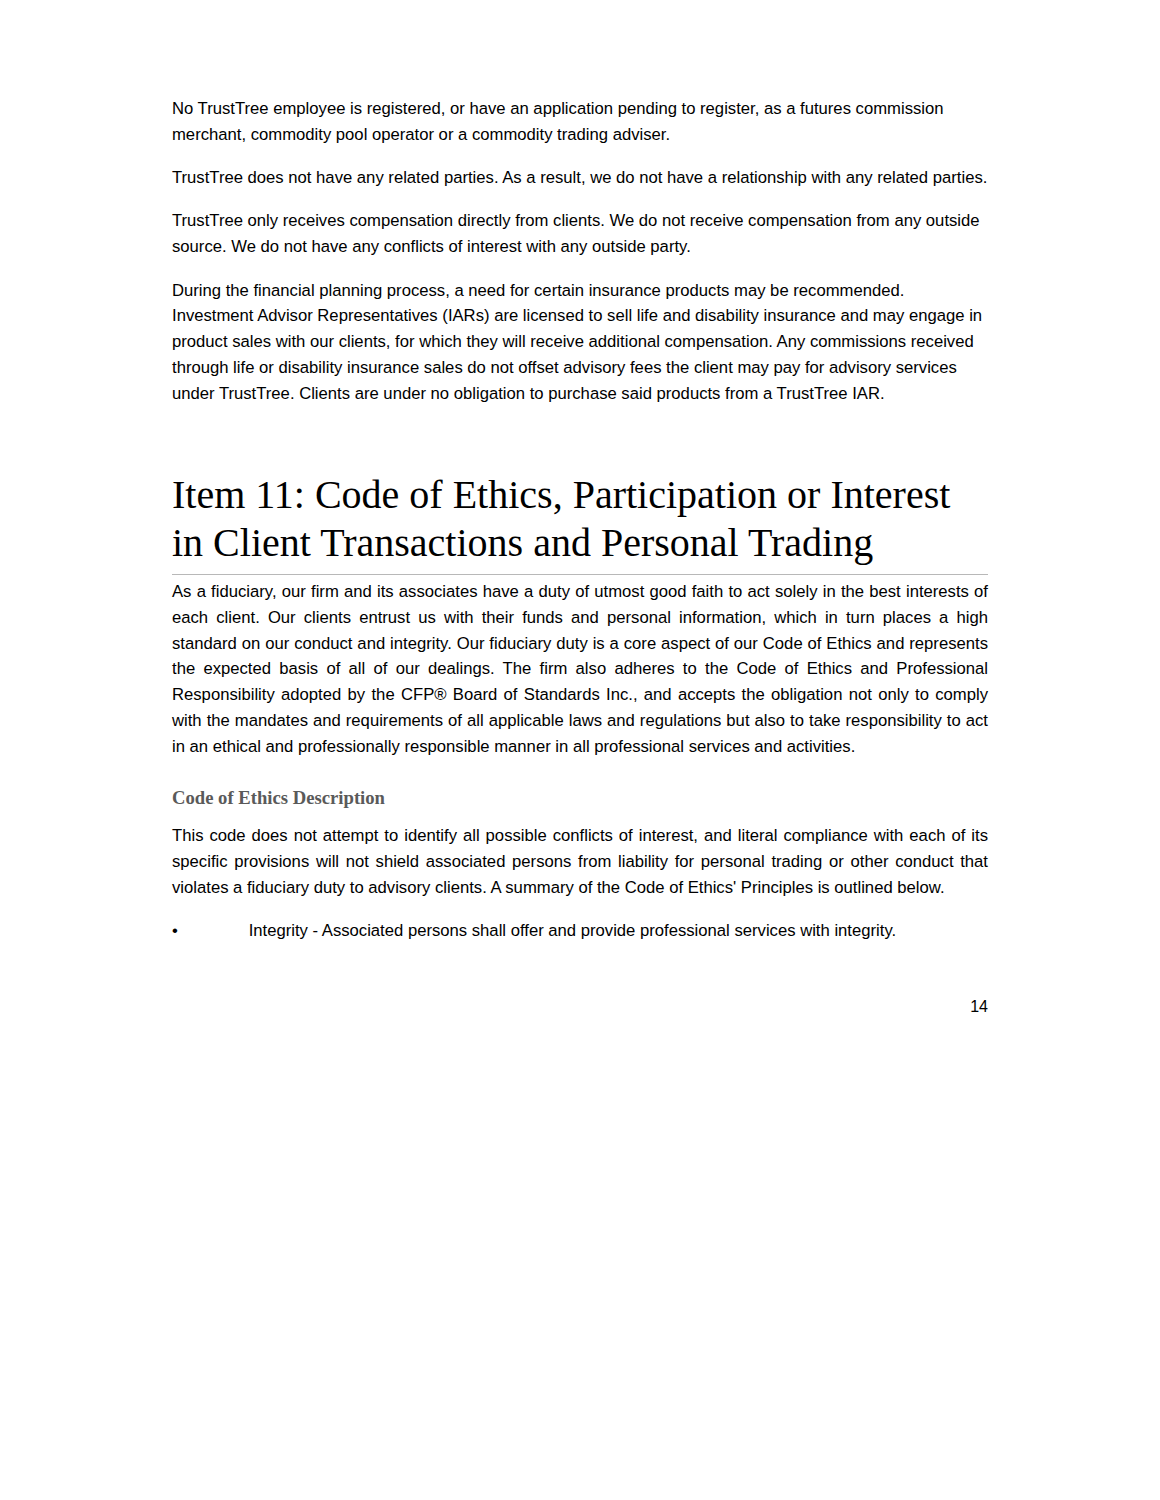No TrustTree employee is registered, or have an application pending to register, as a futures commission merchant, commodity pool operator or a commodity trading adviser.
TrustTree does not have any related parties. As a result, we do not have a relationship with any related parties.
TrustTree only receives compensation directly from clients. We do not receive compensation from any outside source. We do not have any conflicts of interest with any outside party.
During the financial planning process, a need for certain insurance products may be recommended. Investment Advisor Representatives (IARs) are licensed to sell life and disability insurance and may engage in product sales with our clients, for which they will receive additional compensation. Any commissions received through life or disability insurance sales do not offset advisory fees the client may pay for advisory services under TrustTree. Clients are under no obligation to purchase said products from a TrustTree IAR.
Item 11: Code of Ethics, Participation or Interest in Client Transactions and Personal Trading
As a fiduciary, our firm and its associates have a duty of utmost good faith to act solely in the best interests of each client. Our clients entrust us with their funds and personal information, which in turn places a high standard on our conduct and integrity. Our fiduciary duty is a core aspect of our Code of Ethics and represents the expected basis of all of our dealings. The firm also adheres to the Code of Ethics and Professional Responsibility adopted by the CFP® Board of Standards Inc., and accepts the obligation not only to comply with the mandates and requirements of all applicable laws and regulations but also to take responsibility to act in an ethical and professionally responsible manner in all professional services and activities.
Code of Ethics Description
This code does not attempt to identify all possible conflicts of interest, and literal compliance with each of its specific provisions will not shield associated persons from liability for personal trading or other conduct that violates a fiduciary duty to advisory clients. A summary of the Code of Ethics' Principles is outlined below.
Integrity - Associated persons shall offer and provide professional services with integrity.
14